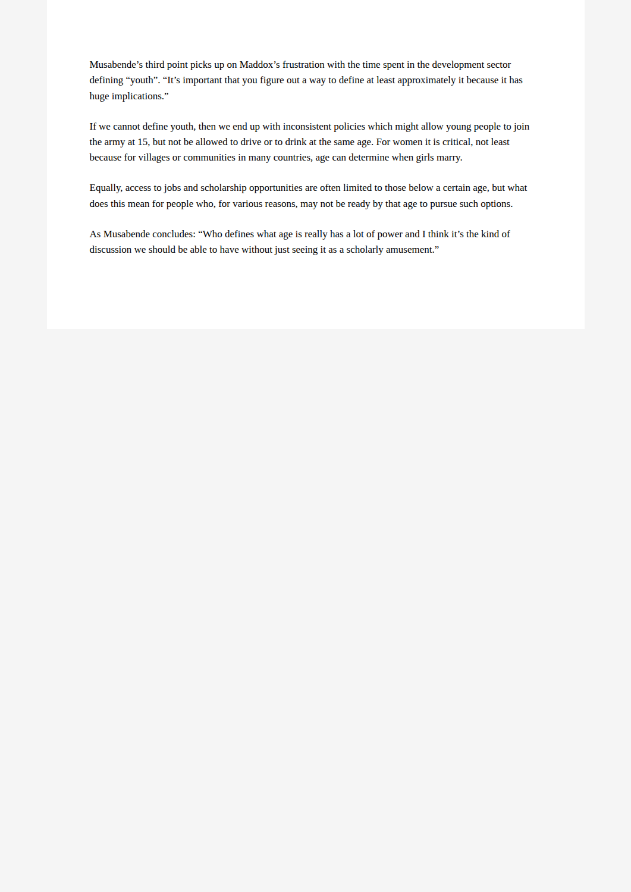Musabende’s third point picks up on Maddox’s frustration with the time spent in the development sector defining “youth”. “It’s important that you figure out a way to define at least approximately it because it has huge implications.”
If we cannot define youth, then we end up with inconsistent policies which might allow young people to join the army at 15, but not be allowed to drive or to drink at the same age. For women it is critical, not least because for villages or communities in many countries, age can determine when girls marry.
Equally, access to jobs and scholarship opportunities are often limited to those below a certain age, but what does this mean for people who, for various reasons, may not be ready by that age to pursue such options.
As Musabende concludes: “Who defines what age is really has a lot of power and I think it’s the kind of discussion we should be able to have without just seeing it as a scholarly amusement.”